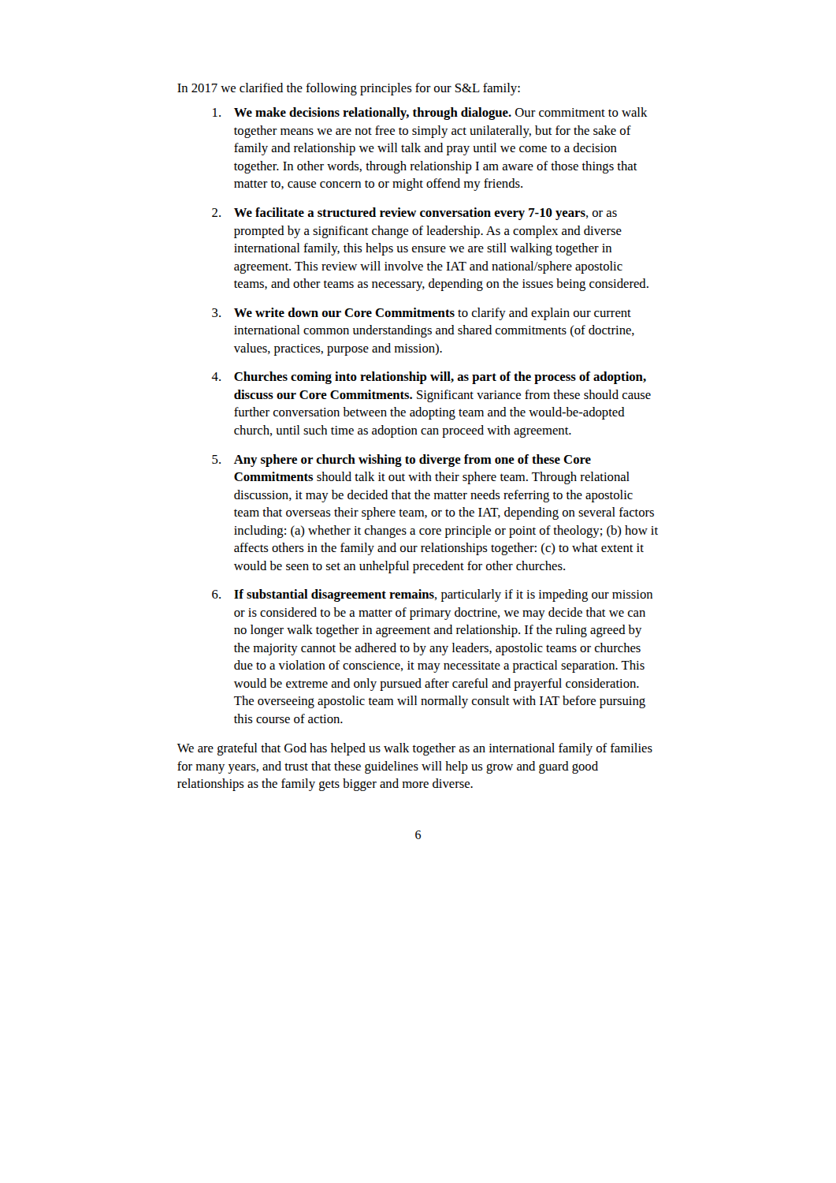In 2017 we clarified the following principles for our S&L family:
We make decisions relationally, through dialogue. Our commitment to walk together means we are not free to simply act unilaterally, but for the sake of family and relationship we will talk and pray until we come to a decision together. In other words, through relationship I am aware of those things that matter to, cause concern to or might offend my friends.
We facilitate a structured review conversation every 7-10 years, or as prompted by a significant change of leadership. As a complex and diverse international family, this helps us ensure we are still walking together in agreement. This review will involve the IAT and national/sphere apostolic teams, and other teams as necessary, depending on the issues being considered.
We write down our Core Commitments to clarify and explain our current international common understandings and shared commitments (of doctrine, values, practices, purpose and mission).
Churches coming into relationship will, as part of the process of adoption, discuss our Core Commitments. Significant variance from these should cause further conversation between the adopting team and the would-be-adopted church, until such time as adoption can proceed with agreement.
Any sphere or church wishing to diverge from one of these Core Commitments should talk it out with their sphere team. Through relational discussion, it may be decided that the matter needs referring to the apostolic team that overseas their sphere team, or to the IAT, depending on several factors including: (a) whether it changes a core principle or point of theology; (b) how it affects others in the family and our relationships together: (c) to what extent it would be seen to set an unhelpful precedent for other churches.
If substantial disagreement remains, particularly if it is impeding our mission or is considered to be a matter of primary doctrine, we may decide that we can no longer walk together in agreement and relationship. If the ruling agreed by the majority cannot be adhered to by any leaders, apostolic teams or churches due to a violation of conscience, it may necessitate a practical separation. This would be extreme and only pursued after careful and prayerful consideration. The overseeing apostolic team will normally consult with IAT before pursuing this course of action.
We are grateful that God has helped us walk together as an international family of families for many years, and trust that these guidelines will help us grow and guard good relationships as the family gets bigger and more diverse.
6